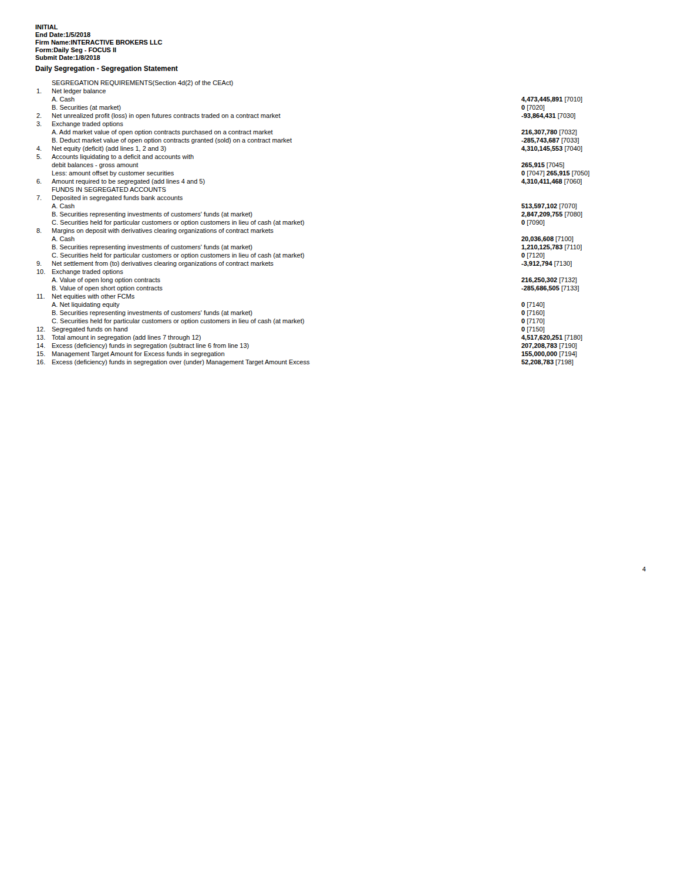INITIAL
End Date:1/5/2018
Firm Name:INTERACTIVE BROKERS LLC
Form:Daily Seg - FOCUS II
Submit Date:1/8/2018
Daily Segregation - Segregation Statement
| | SEGREGATION REQUIREMENTS(Section 4d(2) of the CEAct) | |
| 1. | Net ledger balance | |
| | A. Cash | 4,473,445,891 [7010] |
| | B. Securities (at market) | 0 [7020] |
| 2. | Net unrealized profit (loss) in open futures contracts traded on a contract market | -93,864,431 [7030] |
| 3. | Exchange traded options | |
| | A. Add market value of open option contracts purchased on a contract market | 216,307,780 [7032] |
| | B. Deduct market value of open option contracts granted (sold) on a contract market | -285,743,687 [7033] |
| 4. | Net equity (deficit) (add lines 1, 2 and 3) | 4,310,145,553 [7040] |
| 5. | Accounts liquidating to a deficit and accounts with | |
| | debit balances - gross amount | 265,915 [7045] |
| | Less: amount offset by customer securities | 0 [7047] 265,915 [7050] |
| 6. | Amount required to be segregated (add lines 4 and 5) | 4,310,411,468 [7060] |
| | FUNDS IN SEGREGATED ACCOUNTS | |
| 7. | Deposited in segregated funds bank accounts | |
| | A. Cash | 513,597,102 [7070] |
| | B. Securities representing investments of customers' funds (at market) | 2,847,209,755 [7080] |
| | C. Securities held for particular customers or option customers in lieu of cash (at market) | 0 [7090] |
| 8. | Margins on deposit with derivatives clearing organizations of contract markets | |
| | A. Cash | 20,036,608 [7100] |
| | B. Securities representing investments of customers' funds (at market) | 1,210,125,783 [7110] |
| | C. Securities held for particular customers or option customers in lieu of cash (at market) | 0 [7120] |
| 9. | Net settlement from (to) derivatives clearing organizations of contract markets | -3,912,794 [7130] |
| 10. | Exchange traded options | |
| | A. Value of open long option contracts | 216,250,302 [7132] |
| | B. Value of open short option contracts | -285,686,505 [7133] |
| 11. | Net equities with other FCMs | |
| | A. Net liquidating equity | 0 [7140] |
| | B. Securities representing investments of customers' funds (at market) | 0 [7160] |
| | C. Securities held for particular customers or option customers in lieu of cash (at market) | 0 [7170] |
| 12. | Segregated funds on hand | 0 [7150] |
| 13. | Total amount in segregation (add lines 7 through 12) | 4,517,620,251 [7180] |
| 14. | Excess (deficiency) funds in segregation (subtract line 6 from line 13) | 207,208,783 [7190] |
| 15. | Management Target Amount for Excess funds in segregation | 155,000,000 [7194] |
| 16. | Excess (deficiency) funds in segregation over (under) Management Target Amount Excess | 52,208,783 [7198] |
4